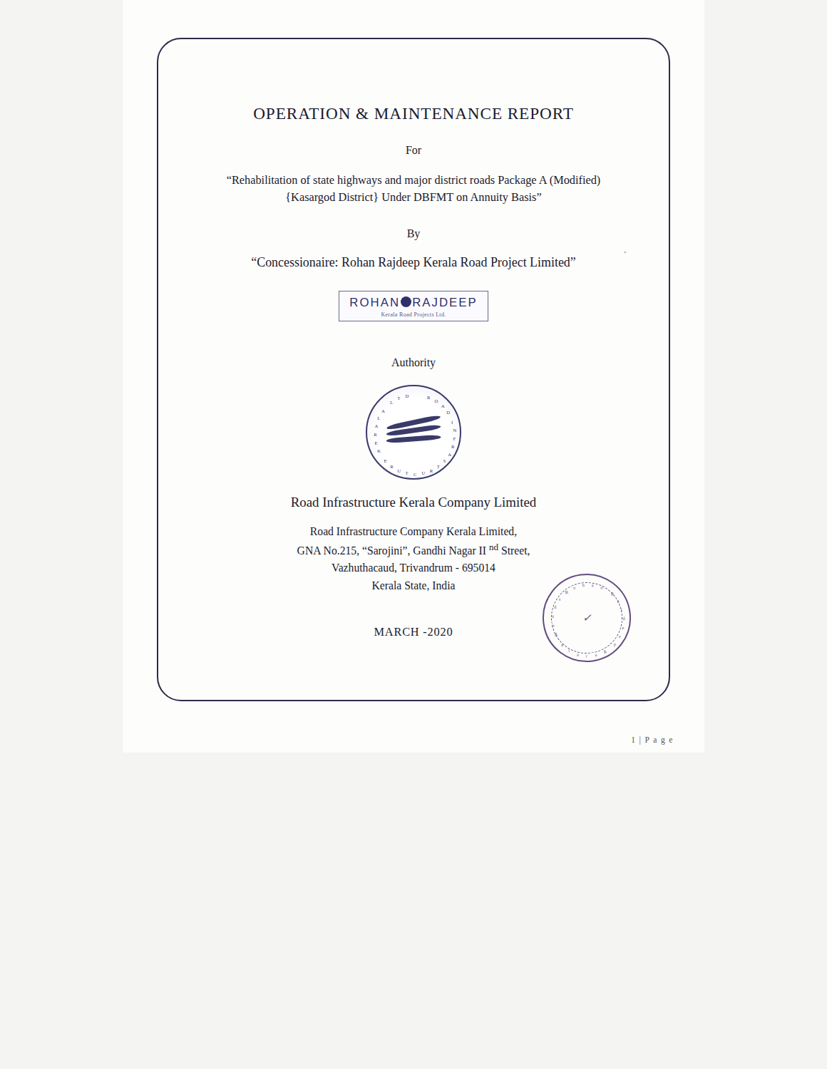OPERATION & MAINTENANCE REPORT
For
“Rehabilitation of state highways and major district roads Package A (Modified) {Kasargod District} Under DBFMT on Annuity Basis”
By
“Concessionaire: Rohan Rajdeep Kerala Road Project Limited”
◦
ROHAN RAJDEEP
Kerala Road Projects Ltd.
Authority
R O A D I N F R A S T R U C T U R E K E R A L A L T D
Road Infrastructure Kerala Company Limited
Road Infrastructure Company Kerala Limited,
GNA No.215, “Sarojini”, Gandhi Nagar II nd Street,
Vazhuthacaud, Trivandrum - 695014
Kerala State, India
MARCH -2020
R o h a n R a j d e e p K e r a l a R o a d s
✓
1 | P a g e